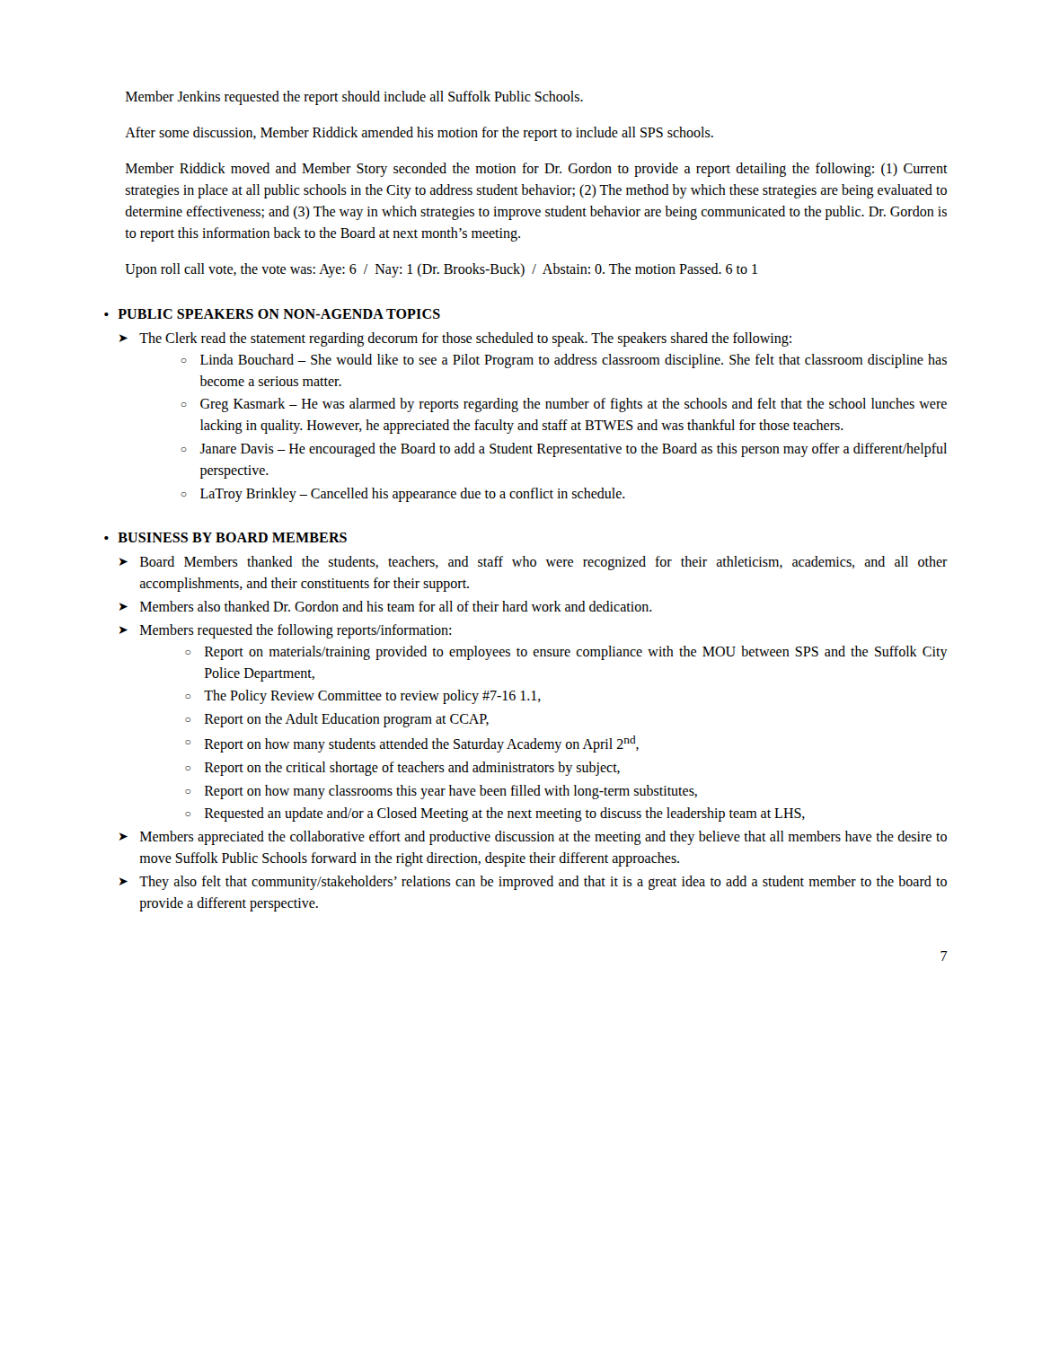Member Jenkins requested the report should include all Suffolk Public Schools.
After some discussion, Member Riddick amended his motion for the report to include all SPS schools.
Member Riddick moved and Member Story seconded the motion for Dr. Gordon to provide a report detailing the following: (1) Current strategies in place at all public schools in the City to address student behavior; (2) The method by which these strategies are being evaluated to determine effectiveness; and (3) The way in which strategies to improve student behavior are being communicated to the public. Dr. Gordon is to report this information back to the Board at next month’s meeting.
Upon roll call vote, the vote was: Aye: 6 / Nay: 1 (Dr. Brooks-Buck) / Abstain: 0. The motion Passed. 6 to 1
Public Speakers on Non-Agenda Topics
The Clerk read the statement regarding decorum for those scheduled to speak. The speakers shared the following:
Linda Bouchard – She would like to see a Pilot Program to address classroom discipline. She felt that classroom discipline has become a serious matter.
Greg Kasmark – He was alarmed by reports regarding the number of fights at the schools and felt that the school lunches were lacking in quality. However, he appreciated the faculty and staff at BTWES and was thankful for those teachers.
Janare Davis – He encouraged the Board to add a Student Representative to the Board as this person may offer a different/helpful perspective.
LaTroy Brinkley – Cancelled his appearance due to a conflict in schedule.
Business by Board Members
Board Members thanked the students, teachers, and staff who were recognized for their athleticism, academics, and all other accomplishments, and their constituents for their support.
Members also thanked Dr. Gordon and his team for all of their hard work and dedication.
Members requested the following reports/information:
Report on materials/training provided to employees to ensure compliance with the MOU between SPS and the Suffolk City Police Department,
The Policy Review Committee to review policy #7-16 1.1,
Report on the Adult Education program at CCAP,
Report on how many students attended the Saturday Academy on April 2nd,
Report on the critical shortage of teachers and administrators by subject,
Report on how many classrooms this year have been filled with long-term substitutes,
Requested an update and/or a Closed Meeting at the next meeting to discuss the leadership team at LHS,
Members appreciated the collaborative effort and productive discussion at the meeting and they believe that all members have the desire to move Suffolk Public Schools forward in the right direction, despite their different approaches.
They also felt that community/stakeholders’ relations can be improved and that it is a great idea to add a student member to the board to provide a different perspective.
7